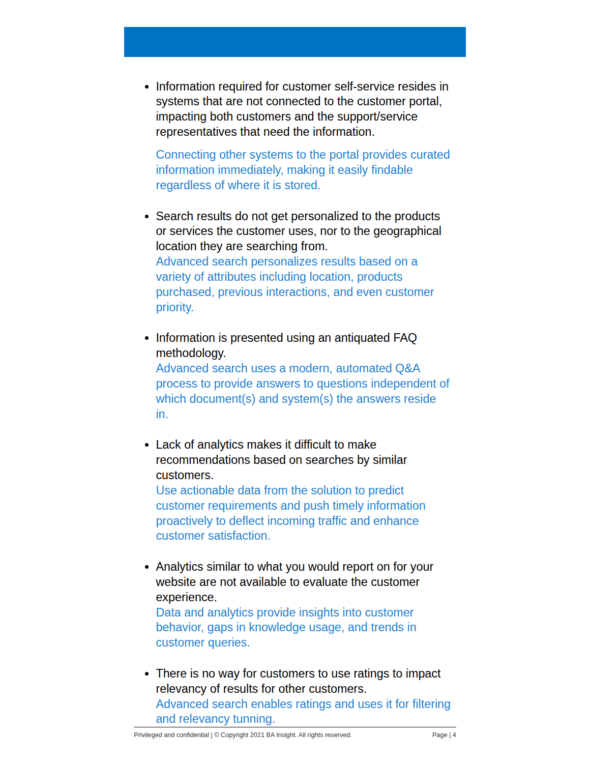Information required for customer self-service resides in systems that are not connected to the customer portal, impacting both customers and the support/service representatives that need the information. Connecting other systems to the portal provides curated information immediately, making it easily findable regardless of where it is stored.
Search results do not get personalized to the products or services the customer uses, nor to the geographical location they are searching from. Advanced search personalizes results based on a variety of attributes including location, products purchased, previous interactions, and even customer priority.
Information is presented using an antiquated FAQ methodology. Advanced search uses a modern, automated Q&A process to provide answers to questions independent of which document(s) and system(s) the answers reside in.
Lack of analytics makes it difficult to make recommendations based on searches by similar customers. Use actionable data from the solution to predict customer requirements and push timely information proactively to deflect incoming traffic and enhance customer satisfaction.
Analytics similar to what you would report on for your website are not available to evaluate the customer experience. Data and analytics provide insights into customer behavior, gaps in knowledge usage, and trends in customer queries.
There is no way for customers to use ratings to impact relevancy of results for other customers. Advanced search enables ratings and uses it for filtering and relevancy tunning.
Privileged and confidential | © Copyright 2021 BA Insight. All rights reserved. Page | 4